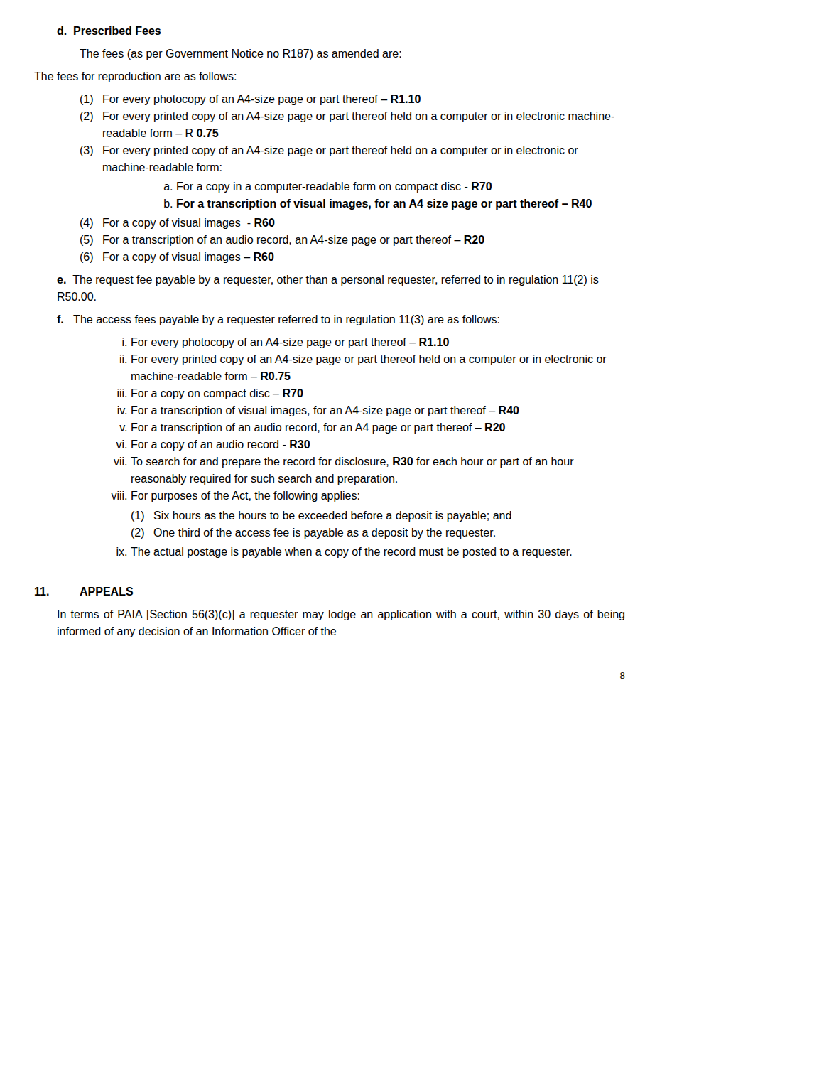d. Prescribed Fees
The fees (as per Government Notice no R187) as amended are:
The fees for reproduction are as follows:
For every photocopy of an A4-size page or part thereof – R1.10
For every printed copy of an A4-size page or part thereof held on a computer or in electronic machine-readable form – R 0.75
For every printed copy of an A4-size page or part thereof held on a computer or in electronic or machine-readable form:
For a copy in a computer-readable form on compact disc - R70
For a transcription of visual images, for an A4 size page or part thereof – R40
For a copy of visual images - R60
For a transcription of an audio record, an A4-size page or part thereof – R20
For a copy of visual images – R60
e. The request fee payable by a requester, other than a personal requester, referred to in regulation 11(2) is R50.00.
f. The access fees payable by a requester referred to in regulation 11(3) are as follows:
For every photocopy of an A4-size page or part thereof – R1.10
For every printed copy of an A4-size page or part thereof held on a computer or in electronic or machine-readable form – R0.75
For a copy on compact disc – R70
For a transcription of visual images, for an A4-size page or part thereof – R40
For a transcription of an audio record, for an A4 page or part thereof – R20
For a copy of an audio record - R30
To search for and prepare the record for disclosure, R30 for each hour or part of an hour reasonably required for such search and preparation.
For purposes of the Act, the following applies:
Six hours as the hours to be exceeded before a deposit is payable; and
One third of the access fee is payable as a deposit by the requester.
The actual postage is payable when a copy of the record must be posted to a requester.
11. APPEALS
In terms of PAIA [Section 56(3)(c)] a requester may lodge an application with a court, within 30 days of being informed of any decision of an Information Officer of the
8